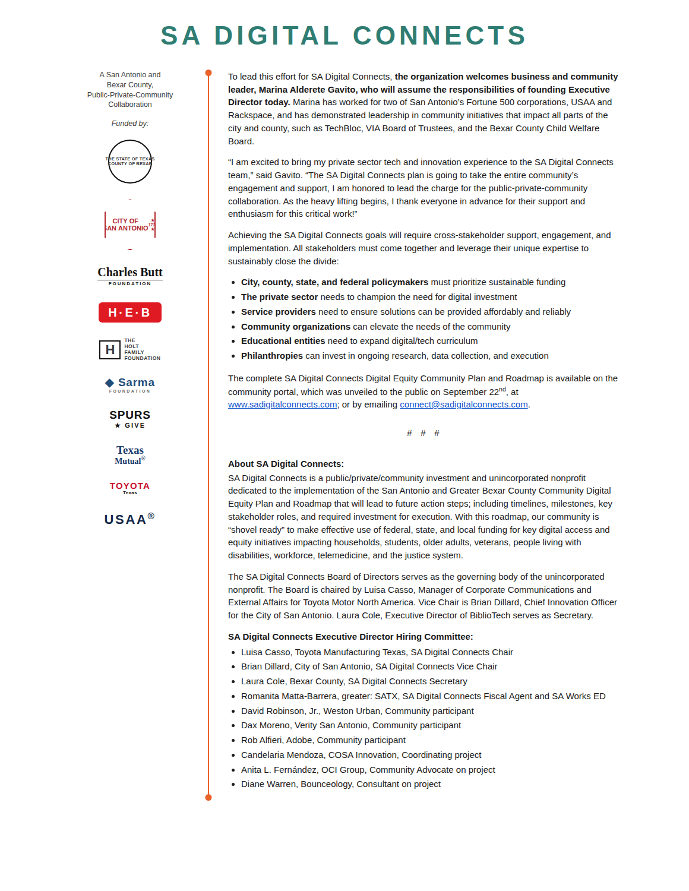SA Digital Connects
A San Antonio and
Bexar County,
Public-Private-Community
Collaboration
Funded by:
THE STATE OF TEXAS
COUNTY OF BEXAR
CITY OF
SAN ANTONIO
★ 1731 ★
Charles ButtFOUNDATION
H·E·B
HTHE
HOLT
FAMILY
FOUNDATION
◆ SarmaFOUNDATION
SPURS★ GIVE
TexasMutual®
TOYOTATexas
USAA®
To lead this effort for SA Digital Connects, the organization welcomes business and community leader, Marina Alderete Gavito, who will assume the responsibilities of founding Executive Director today. Marina has worked for two of San Antonio’s Fortune 500 corporations, USAA and Rackspace, and has demonstrated leadership in community initiatives that impact all parts of the city and county, such as TechBloc, VIA Board of Trustees, and the Bexar County Child Welfare Board.
“I am excited to bring my private sector tech and innovation experience to the SA Digital Connects team,” said Gavito. “The SA Digital Connects plan is going to take the entire community’s engagement and support, I am honored to lead the charge for the public-private-community collaboration. As the heavy lifting begins, I thank everyone in advance for their support and enthusiasm for this critical work!”
Achieving the SA Digital Connects goals will require cross-stakeholder support, engagement, and implementation. All stakeholders must come together and leverage their unique expertise to sustainably close the divide:
City, county, state, and federal policymakers must prioritize sustainable funding
The private sector needs to champion the need for digital investment
Service providers need to ensure solutions can be provided affordably and reliably
Community organizations can elevate the needs of the community
Educational entities need to expand digital/tech curriculum
Philanthropies can invest in ongoing research, data collection, and execution
The complete SA Digital Connects Digital Equity Community Plan and Roadmap is available on the community portal, which was unveiled to the public on September 22nd, at www.sadigitalconnects.com; or by emailing connect@sadigitalconnects.com.
# # #
About SA Digital Connects:
SA Digital Connects is a public/private/community investment and unincorporated nonprofit dedicated to the implementation of the San Antonio and Greater Bexar County Community Digital Equity Plan and Roadmap that will lead to future action steps; including timelines, milestones, key stakeholder roles, and required investment for execution. With this roadmap, our community is “shovel ready” to make effective use of federal, state, and local funding for key digital access and equity initiatives impacting households, students, older adults, veterans, people living with disabilities, workforce, telemedicine, and the justice system.
The SA Digital Connects Board of Directors serves as the governing body of the unincorporated nonprofit. The Board is chaired by Luisa Casso, Manager of Corporate Communications and External Affairs for Toyota Motor North America. Vice Chair is Brian Dillard, Chief Innovation Officer for the City of San Antonio. Laura Cole, Executive Director of BiblioTech serves as Secretary.
SA Digital Connects Executive Director Hiring Committee:
Luisa Casso, Toyota Manufacturing Texas, SA Digital Connects Chair
Brian Dillard, City of San Antonio, SA Digital Connects Vice Chair
Laura Cole, Bexar County, SA Digital Connects Secretary
Romanita Matta-Barrera, greater: SATX, SA Digital Connects Fiscal Agent and SA Works ED
David Robinson, Jr., Weston Urban, Community participant
Dax Moreno, Verity San Antonio, Community participant
Rob Alfieri, Adobe, Community participant
Candelaria Mendoza, COSA Innovation, Coordinating project
Anita L. Fernández, OCI Group, Community Advocate on project
Diane Warren, Bounceology, Consultant on project